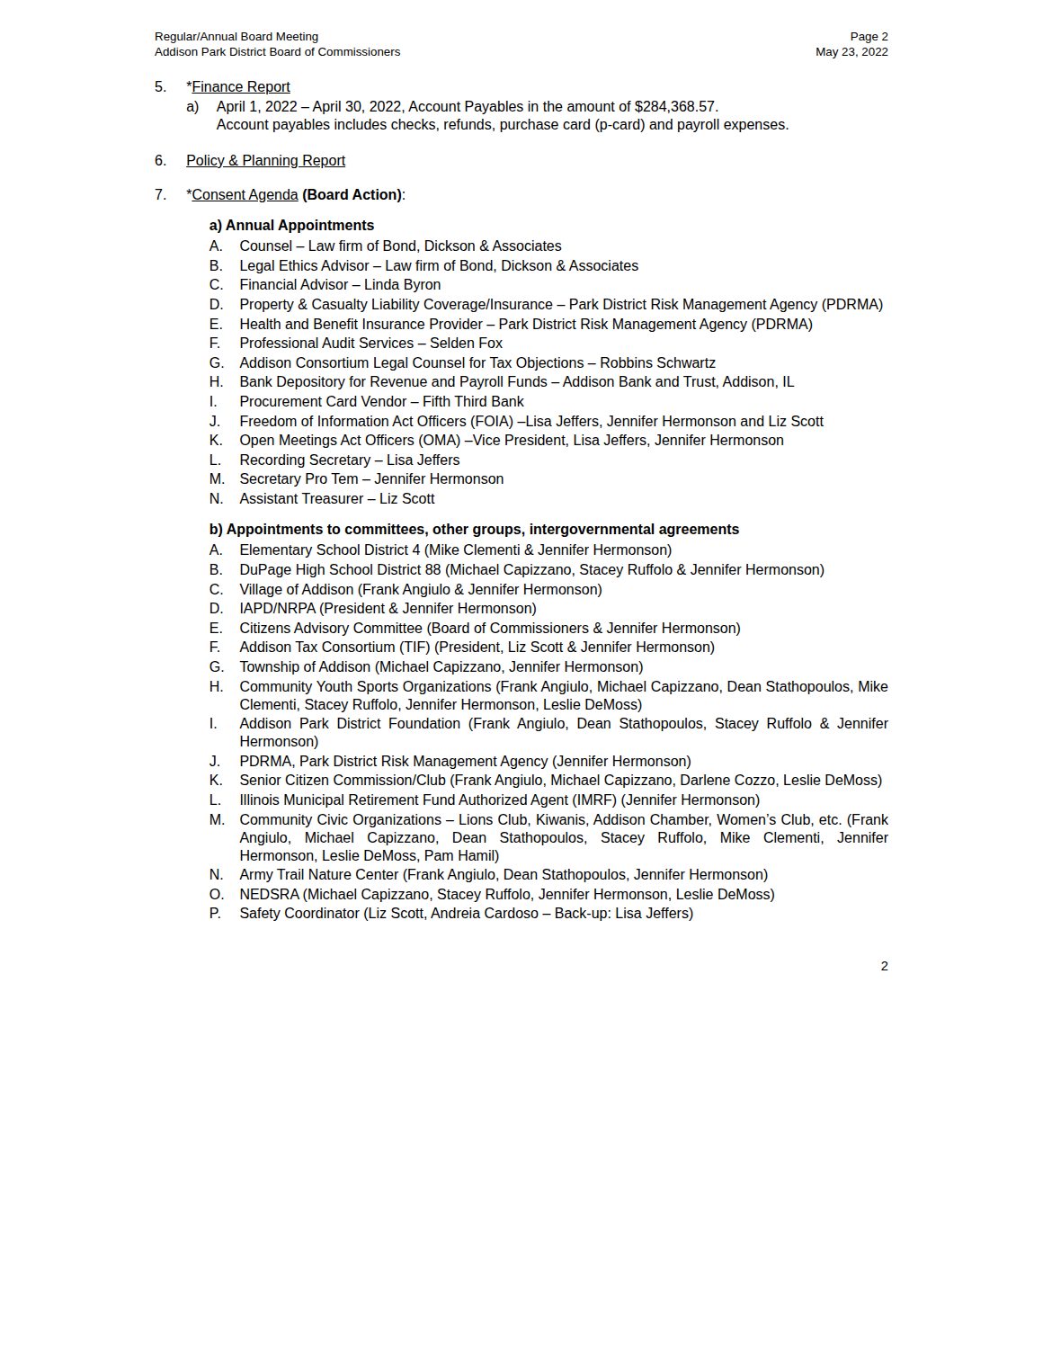Regular/Annual Board Meeting
Addison Park District Board of Commissioners
Page 2
May 23, 2022
5.
*Finance Report
a) April 1, 2022 – April 30, 2022, Account Payables in the amount of $284,368.57.
Account payables includes checks, refunds, purchase card (p-card) and payroll expenses.
6.
Policy & Planning Report
7.
*Consent Agenda (Board Action):
a) Annual Appointments
A. Counsel – Law firm of Bond, Dickson & Associates
B. Legal Ethics Advisor – Law firm of Bond, Dickson & Associates
C. Financial Advisor – Linda Byron
D. Property & Casualty Liability Coverage/Insurance – Park District Risk Management Agency (PDRMA)
E. Health and Benefit Insurance Provider – Park District Risk Management Agency (PDRMA)
F. Professional Audit Services – Selden Fox
G. Addison Consortium Legal Counsel for Tax Objections – Robbins Schwartz
H. Bank Depository for Revenue and Payroll Funds – Addison Bank and Trust, Addison, IL
I. Procurement Card Vendor – Fifth Third Bank
J. Freedom of Information Act Officers (FOIA) –Lisa Jeffers, Jennifer Hermonson and Liz Scott
K. Open Meetings Act Officers (OMA) –Vice President, Lisa Jeffers, Jennifer Hermonson
L. Recording Secretary – Lisa Jeffers
M. Secretary Pro Tem – Jennifer Hermonson
N. Assistant Treasurer – Liz Scott
b) Appointments to committees, other groups, intergovernmental agreements
A. Elementary School District 4 (Mike Clementi & Jennifer Hermonson)
B. DuPage High School District 88 (Michael Capizzano, Stacey Ruffolo & Jennifer Hermonson)
C. Village of Addison (Frank Angiulo & Jennifer Hermonson)
D. IAPD/NRPA (President & Jennifer Hermonson)
E. Citizens Advisory Committee (Board of Commissioners & Jennifer Hermonson)
F. Addison Tax Consortium (TIF) (President, Liz Scott & Jennifer Hermonson)
G. Township of Addison (Michael Capizzano, Jennifer Hermonson)
H. Community Youth Sports Organizations (Frank Angiulo, Michael Capizzano, Dean Stathopoulos, Mike Clementi, Stacey Ruffolo, Jennifer Hermonson, Leslie DeMoss)
I. Addison Park District Foundation (Frank Angiulo, Dean Stathopoulos, Stacey Ruffolo & Jennifer Hermonson)
J. PDRMA, Park District Risk Management Agency (Jennifer Hermonson)
K. Senior Citizen Commission/Club (Frank Angiulo, Michael Capizzano, Darlene Cozzo, Leslie DeMoss)
L. Illinois Municipal Retirement Fund Authorized Agent (IMRF) (Jennifer Hermonson)
M. Community Civic Organizations – Lions Club, Kiwanis, Addison Chamber, Women’s Club, etc. (Frank Angiulo, Michael Capizzano, Dean Stathopoulos, Stacey Ruffolo, Mike Clementi, Jennifer Hermonson, Leslie DeMoss, Pam Hamil)
N. Army Trail Nature Center (Frank Angiulo, Dean Stathopoulos, Jennifer Hermonson)
O. NEDSRA (Michael Capizzano, Stacey Ruffolo, Jennifer Hermonson, Leslie DeMoss)
P. Safety Coordinator (Liz Scott, Andreia Cardoso – Back-up: Lisa Jeffers)
2